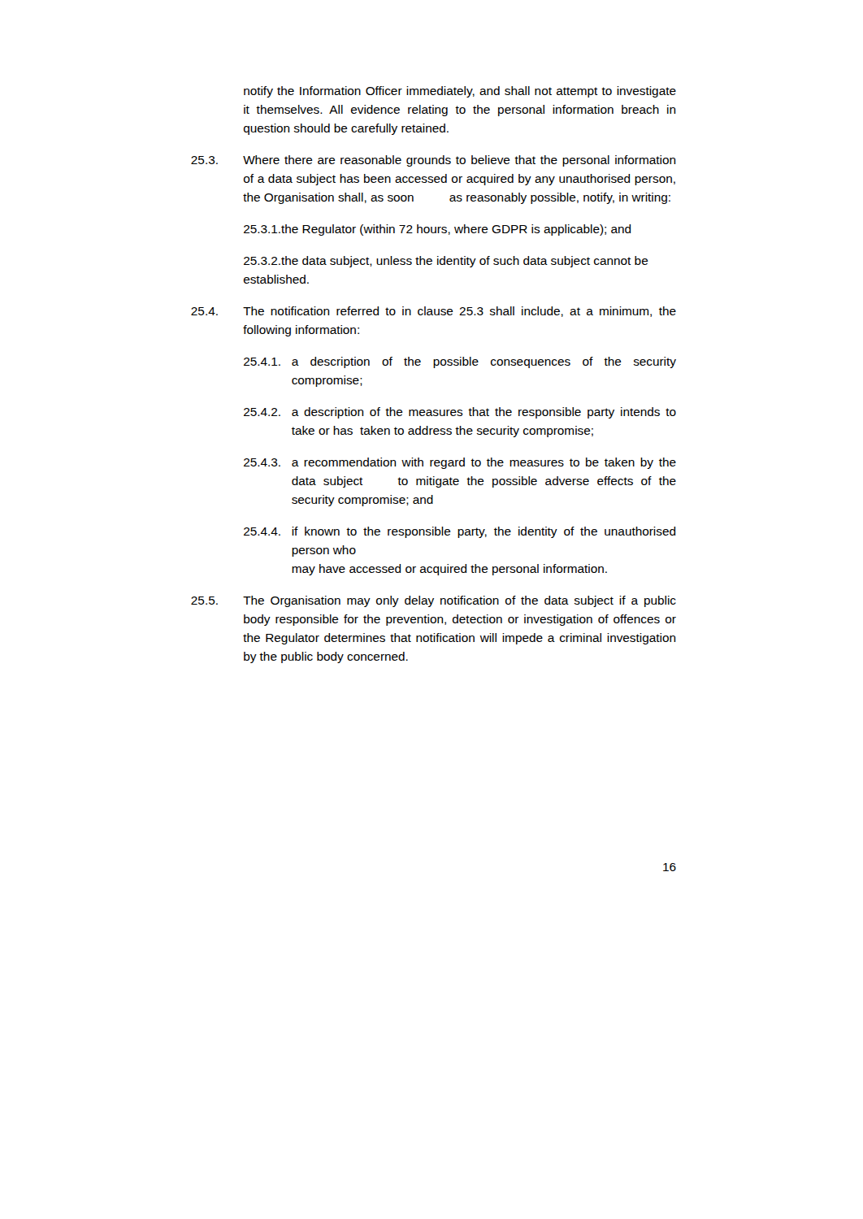notify the Information Officer immediately, and shall not attempt to investigate it themselves. All evidence relating to the personal information breach in question should be carefully retained.
25.3.
Where there are reasonable grounds to believe that the personal information of a data subject has been accessed or acquired by any unauthorised person, the Organisation shall, as soon as reasonably possible, notify, in writing:
25.3.1.the Regulator (within 72 hours, where GDPR is applicable); and
25.3.2.the data subject, unless the identity of such data subject cannot be established.
25.4.
The notification referred to in clause 25.3 shall include, at a minimum, the following information:
25.4.1.
a description of the possible consequences of the security compromise;
25.4.2.
a description of the measures that the responsible party intends to take or has taken to address the security compromise;
25.4.3.
a recommendation with regard to the measures to be taken by the data subject to mitigate the possible adverse effects of the security compromise; and
25.4.4.
if known to the responsible party, the identity of the unauthorised person who
may have accessed or acquired the personal information.
25.5.
The Organisation may only delay notification of the data subject if a public body responsible for the prevention, detection or investigation of offences or the Regulator determines that notification will impede a criminal investigation by the public body concerned.
16